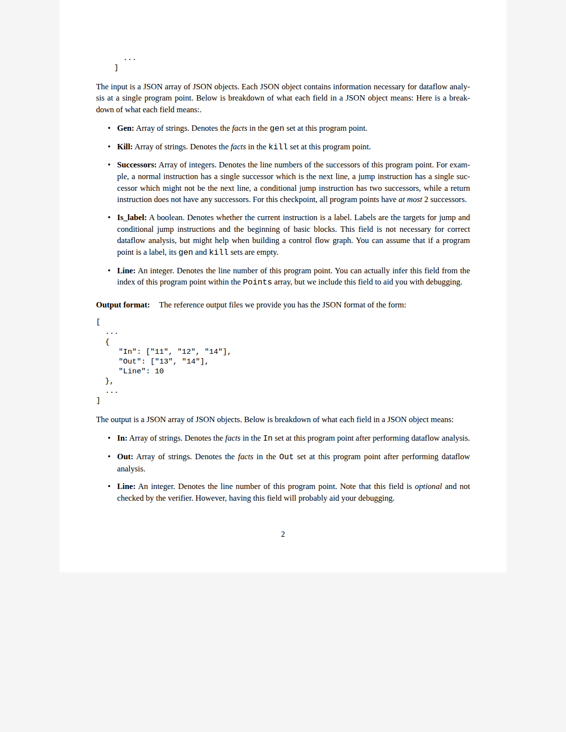...
  ]
The input is a JSON array of JSON objects. Each JSON object contains information necessary for dataflow analysis at a single program point. Below is breakdown of what each field in a JSON object means: Here is a breakdown of what each field means:.
Gen: Array of strings. Denotes the facts in the gen set at this program point.
Kill: Array of strings. Denotes the facts in the kill set at this program point.
Successors: Array of integers. Denotes the line numbers of the successors of this program point. For example, a normal instruction has a single successor which is the next line, a jump instruction has a single successor which might not be the next line, a conditional jump instruction has two successors, while a return instruction does not have any successors. For this checkpoint, all program points have at most 2 successors.
Is_label: A boolean. Denotes whether the current instruction is a label. Labels are the targets for jump and conditional jump instructions and the beginning of basic blocks. This field is not necessary for correct dataflow analysis, but might help when building a control flow graph. You can assume that if a program point is a label, its gen and kill sets are empty.
Line: An integer. Denotes the line number of this program point. You can actually infer this field from the index of this program point within the Points array, but we include this field to aid you with debugging.
Output format: The reference output files we provide you has the JSON format of the form:
[
  ...
  {
     "In": ["11", "12", "14"],
     "Out": ["13", "14"],
     "Line": 10
  },
  ...
]
The output is a JSON array of JSON objects. Below is breakdown of what each field in a JSON object means:
In: Array of strings. Denotes the facts in the In set at this program point after performing dataflow analysis.
Out: Array of strings. Denotes the facts in the Out set at this program point after performing dataflow analysis.
Line: An integer. Denotes the line number of this program point. Note that this field is optional and not checked by the verifier. However, having this field will probably aid your debugging.
2